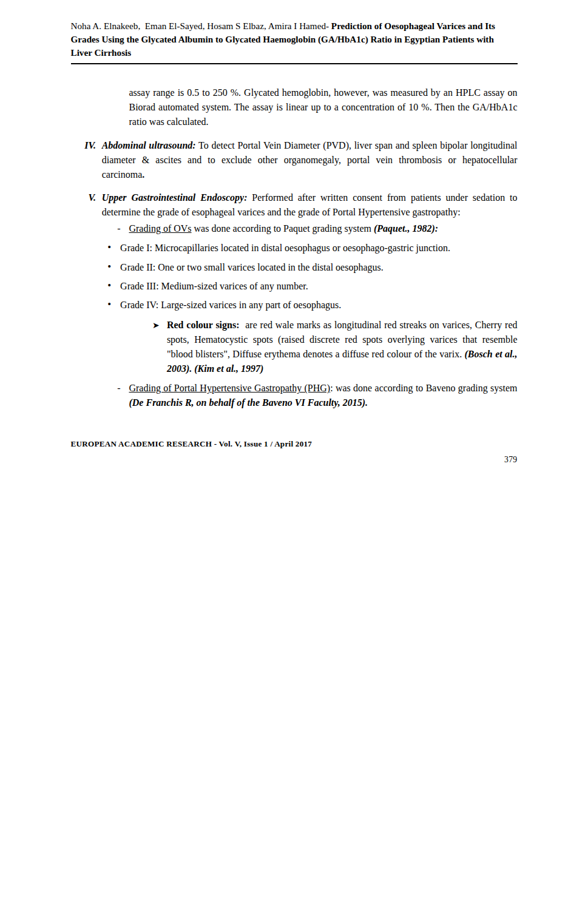Noha A. Elnakeeb, Eman El-Sayed, Hosam S Elbaz, Amira I Hamed- Prediction of Oesophageal Varices and Its Grades Using the Glycated Albumin to Glycated Haemoglobin (GA/HbA1c) Ratio in Egyptian Patients with Liver Cirrhosis
assay range is 0.5 to 250 %. Glycated hemoglobin, however, was measured by an HPLC assay on Biorad automated system. The assay is linear up to a concentration of 10 %. Then the GA/HbA1c ratio was calculated.
IV. Abdominal ultrasound: To detect Portal Vein Diameter (PVD), liver span and spleen bipolar longitudinal diameter & ascites and to exclude other organomegaly, portal vein thrombosis or hepatocellular carcinoma.
V. Upper Gastrointestinal Endoscopy: Performed after written consent from patients under sedation to determine the grade of esophageal varices and the grade of Portal Hypertensive gastropathy:
Grading of OVs was done according to Paquet grading system (Paquet., 1982):
Grade I: Microcapillaries located in distal oesophagus or oesophago-gastric junction.
Grade II: One or two small varices located in the distal oesophagus.
Grade III: Medium-sized varices of any number.
Grade IV: Large-sized varices in any part of oesophagus.
Red colour signs: are red wale marks as longitudinal red streaks on varices, Cherry red spots, Hematocystic spots (raised discrete red spots overlying varices that resemble "blood blisters", Diffuse erythema denotes a diffuse red colour of the varix. (Bosch et al., 2003). (Kim et al., 1997)
Grading of Portal Hypertensive Gastropathy (PHG): was done according to Baveno grading system (De Franchis R, on behalf of the Baveno VI Faculty, 2015).
EUROPEAN ACADEMIC RESEARCH - Vol. V, Issue 1 / April 2017 379